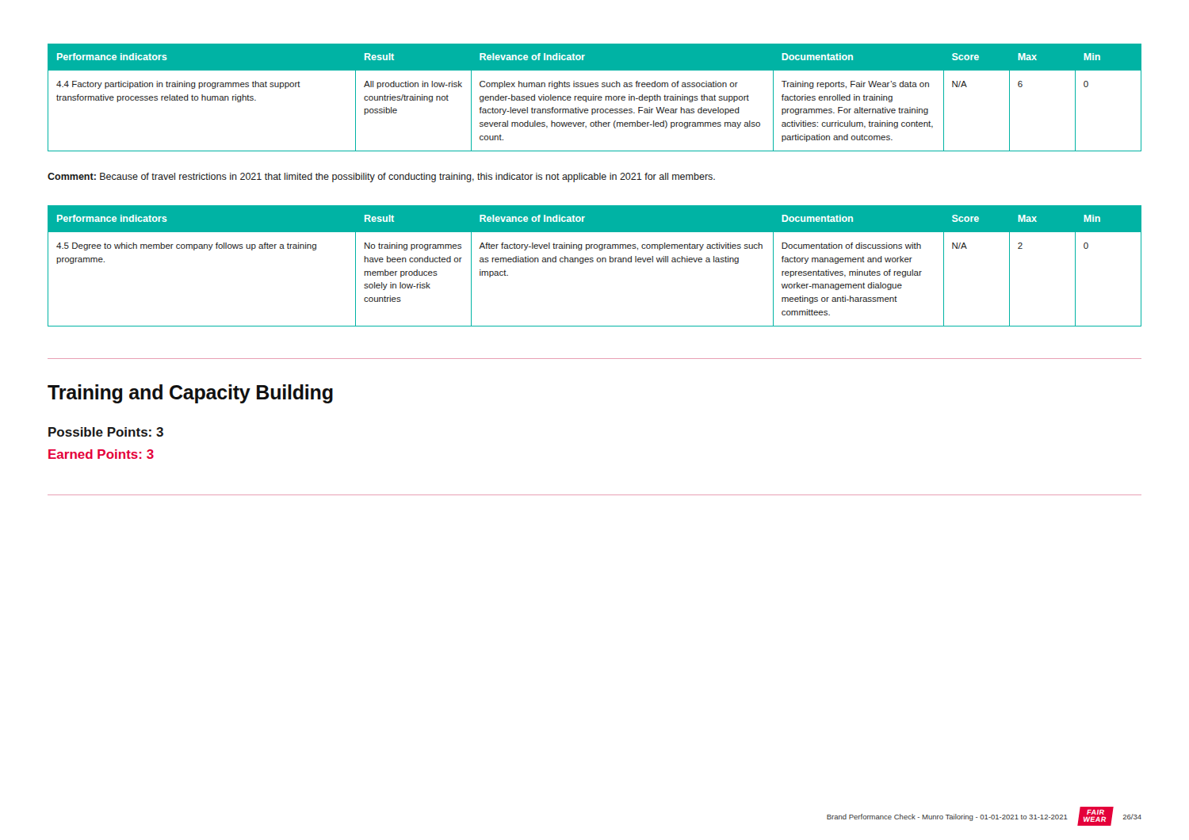| Performance indicators | Result | Relevance of Indicator | Documentation | Score | Max | Min |
| --- | --- | --- | --- | --- | --- | --- |
| 4.4 Factory participation in training programmes that support transformative processes related to human rights. | All production in low-risk countries/training not possible | Complex human rights issues such as freedom of association or gender-based violence require more in-depth trainings that support factory-level transformative processes. Fair Wear has developed several modules, however, other (member-led) programmes may also count. | Training reports, Fair Wear’s data on factories enrolled in training programmes. For alternative training activities: curriculum, training content, participation and outcomes. | N/A | 6 | 0 |
Comment: Because of travel restrictions in 2021 that limited the possibility of conducting training, this indicator is not applicable in 2021 for all members.
| Performance indicators | Result | Relevance of Indicator | Documentation | Score | Max | Min |
| --- | --- | --- | --- | --- | --- | --- |
| 4.5 Degree to which member company follows up after a training programme. | No training programmes have been conducted or member produces solely in low-risk countries | After factory-level training programmes, complementary activities such as remediation and changes on brand level will achieve a lasting impact. | Documentation of discussions with factory management and worker representatives, minutes of regular worker-management dialogue meetings or anti-harassment committees. | N/A | 2 | 0 |
Training and Capacity Building
Possible Points: 3
Earned Points: 3
Brand Performance Check - Munro Tailoring - 01-01-2021 to 31-12-2021
FAIR WEAR
26/34